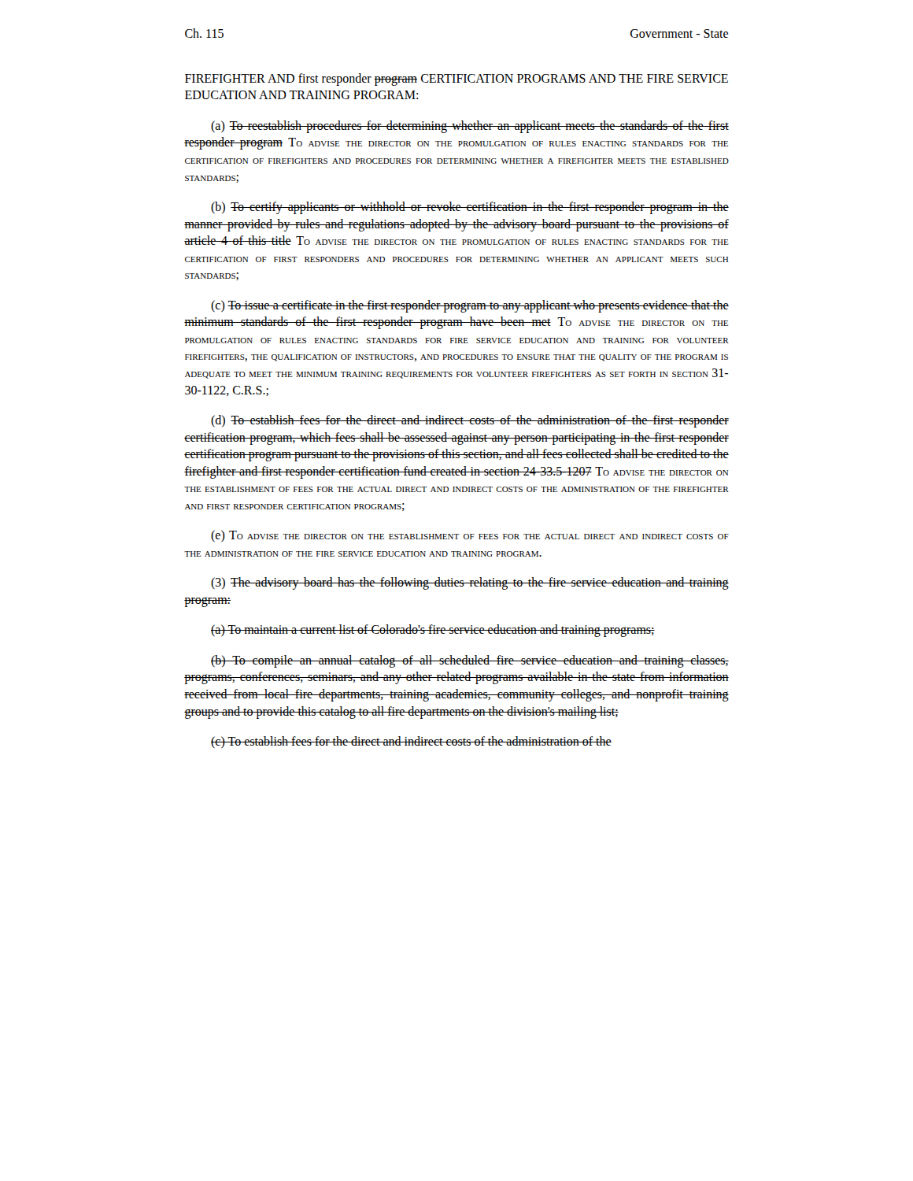Ch. 115 Government - State
FIREFIGHTER AND first responder program CERTIFICATION PROGRAMS AND THE FIRE SERVICE EDUCATION AND TRAINING PROGRAM:
(a) To reestablish procedures for determining whether an applicant meets the standards of the first responder program To advise the director on the promulgation of rules enacting standards for the certification of firefighters and procedures for determining whether a firefighter meets the established standards;
(b) To certify applicants or withhold or revoke certification in the first responder program in the manner provided by rules and regulations adopted by the advisory board pursuant to the provisions of article 4 of this title To advise the director on the promulgation of rules enacting standards for the certification of first responders and procedures for determining whether an applicant meets such standards;
(c) To issue a certificate in the first responder program to any applicant who presents evidence that the minimum standards of the first responder program have been met To advise the director on the promulgation of rules enacting standards for fire service education and training for volunteer firefighters, the qualification of instructors, and procedures to ensure that the quality of the program is adequate to meet the minimum training requirements for volunteer firefighters as set forth in section 31-30-1122, C.R.S.;
(d) To establish fees for the direct and indirect costs of the administration of the first responder certification program, which fees shall be assessed against any person participating in the first responder certification program pursuant to the provisions of this section, and all fees collected shall be credited to the firefighter and first responder certification fund created in section 24-33.5-1207 To advise the director on the establishment of fees for the actual direct and indirect costs of the administration of the firefighter and first responder certification programs;
(e) To advise the director on the establishment of fees for the actual direct and indirect costs of the administration of the fire service education and training program.
(3) The advisory board has the following duties relating to the fire service education and training program:
(a) To maintain a current list of Colorado's fire service education and training programs;
(b) To compile an annual catalog of all scheduled fire service education and training classes, programs, conferences, seminars, and any other related programs available in the state from information received from local fire departments, training academies, community colleges, and nonprofit training groups and to provide this catalog to all fire departments on the division's mailing list;
(c) To establish fees for the direct and indirect costs of the administration of the